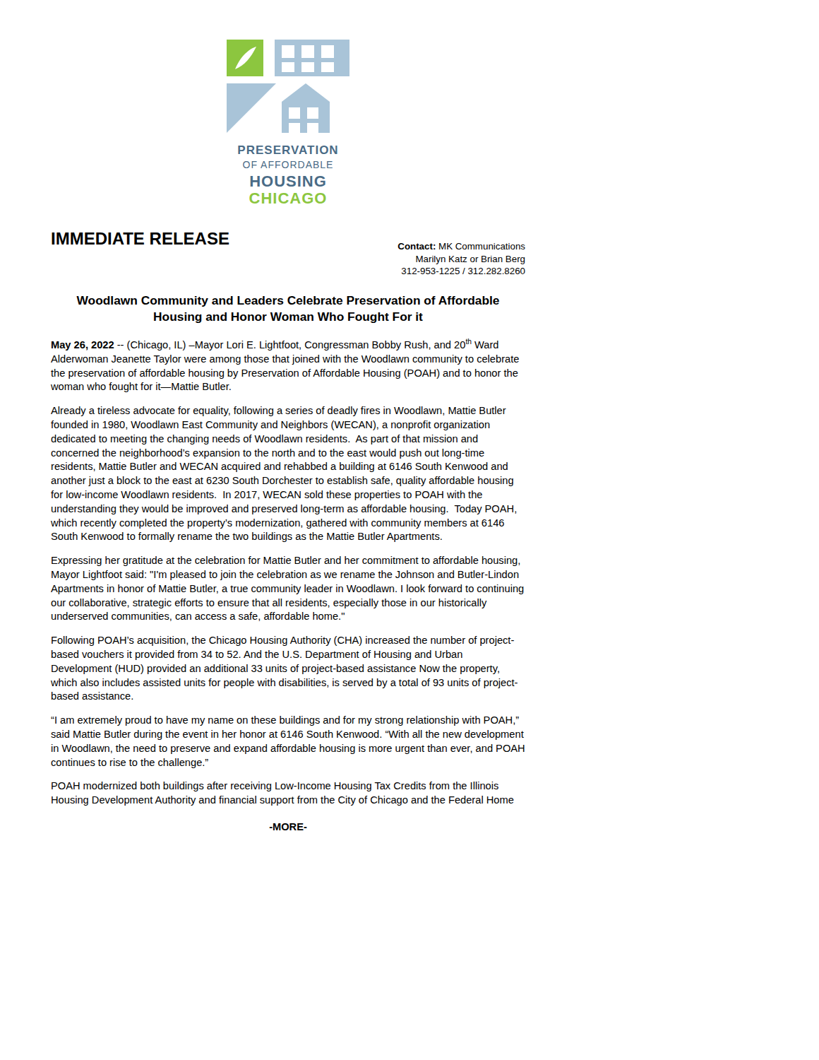PRESERVATION OF AFFORDABLE HOUSING CHICAGO
IMMEDIATE RELEASE
Contact: MK Communications
Marilyn Katz or Brian Berg
312-953-1225 / 312.282.8260
Woodlawn Community and Leaders Celebrate Preservation of Affordable Housing and Honor Woman Who Fought For it
May 26, 2022 -- (Chicago, IL) –Mayor Lori E. Lightfoot, Congressman Bobby Rush, and 20th Ward Alderwoman Jeanette Taylor were among those that joined with the Woodlawn community to celebrate the preservation of affordable housing by Preservation of Affordable Housing (POAH) and to honor the woman who fought for it—Mattie Butler.
Already a tireless advocate for equality, following a series of deadly fires in Woodlawn, Mattie Butler founded in 1980, Woodlawn East Community and Neighbors (WECAN), a nonprofit organization dedicated to meeting the changing needs of Woodlawn residents. As part of that mission and concerned the neighborhood’s expansion to the north and to the east would push out long-time residents, Mattie Butler and WECAN acquired and rehabbed a building at 6146 South Kenwood and another just a block to the east at 6230 South Dorchester to establish safe, quality affordable housing for low-income Woodlawn residents. In 2017, WECAN sold these properties to POAH with the understanding they would be improved and preserved long-term as affordable housing. Today POAH, which recently completed the property’s modernization, gathered with community members at 6146 South Kenwood to formally rename the two buildings as the Mattie Butler Apartments.
Expressing her gratitude at the celebration for Mattie Butler and her commitment to affordable housing, Mayor Lightfoot said: "I'm pleased to join the celebration as we rename the Johnson and Butler-Lindon Apartments in honor of Mattie Butler, a true community leader in Woodlawn. I look forward to continuing our collaborative, strategic efforts to ensure that all residents, especially those in our historically underserved communities, can access a safe, affordable home."
Following POAH’s acquisition, the Chicago Housing Authority (CHA) increased the number of project-based vouchers it provided from 34 to 52. And the U.S. Department of Housing and Urban Development (HUD) provided an additional 33 units of project-based assistance Now the property, which also includes assisted units for people with disabilities, is served by a total of 93 units of project-based assistance.
“I am extremely proud to have my name on these buildings and for my strong relationship with POAH,” said Mattie Butler during the event in her honor at 6146 South Kenwood. “With all the new development in Woodlawn, the need to preserve and expand affordable housing is more urgent than ever, and POAH continues to rise to the challenge.”
POAH modernized both buildings after receiving Low-Income Housing Tax Credits from the Illinois Housing Development Authority and financial support from the City of Chicago and the Federal Home
-MORE-